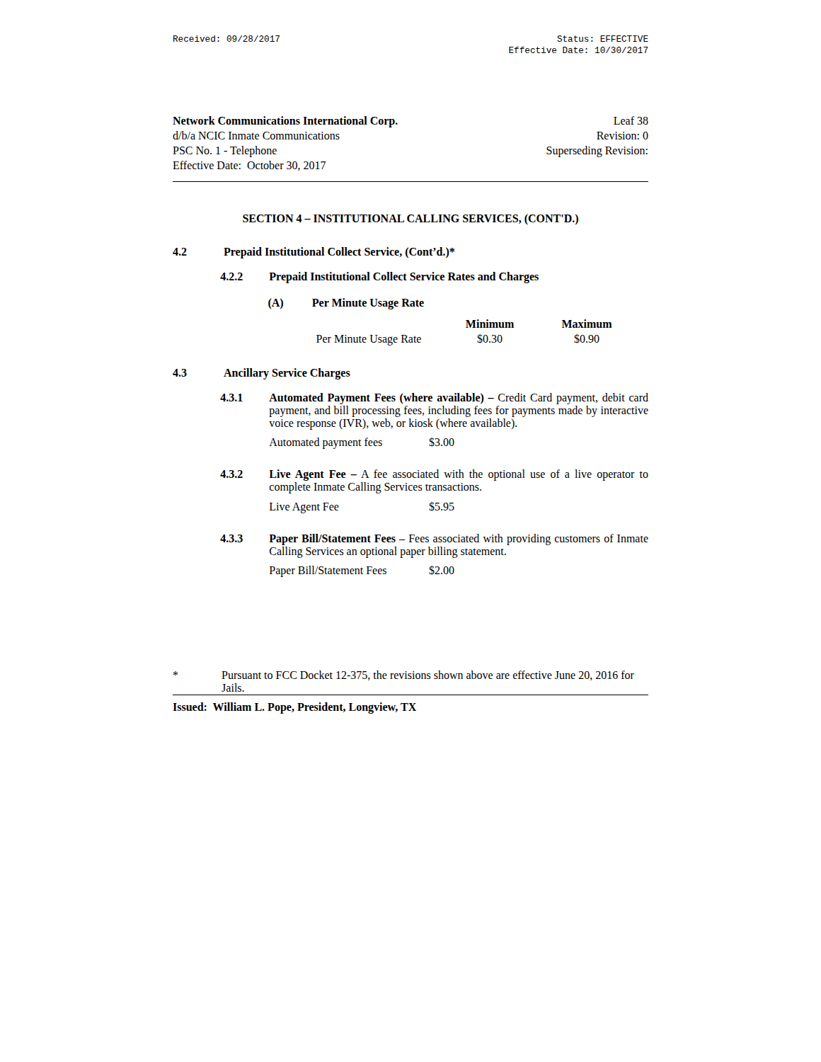Received: 09/28/2017
Status: EFFECTIVE
Effective Date: 10/30/2017
Network Communications International Corp.
d/b/a NCIC Inmate Communications
PSC No. 1 - Telephone
Effective Date: October 30, 2017
Leaf 38
Revision: 0
Superseding Revision:
SECTION 4 – INSTITUTIONAL CALLING SERVICES, (CONT'D.)
4.2
Prepaid Institutional Collect Service, (Cont’d.)*
4.2.2
Prepaid Institutional Collect Service Rates and Charges
(A)
Per Minute Usage Rate
| | Minimum | Maximum |
| Per Minute Usage Rate | $0.30 | $0.90 |
4.3
Ancillary Service Charges
4.3.1
Automated Payment Fees (where available) – Credit Card payment, debit card payment, and bill processing fees, including fees for payments made by interactive voice response (IVR), web, or kiosk (where available).
Automated payment fees
$3.00
4.3.2
Live Agent Fee – A fee associated with the optional use of a live operator to complete Inmate Calling Services transactions.
Live Agent Fee
$5.95
4.3.3
Paper Bill/Statement Fees – Fees associated with providing customers of Inmate Calling Services an optional paper billing statement.
Paper Bill/Statement Fees
$2.00
*
Pursuant to FCC Docket 12-375, the revisions shown above are effective June 20, 2016 for Jails.
Issued: William L. Pope, President, Longview, TX